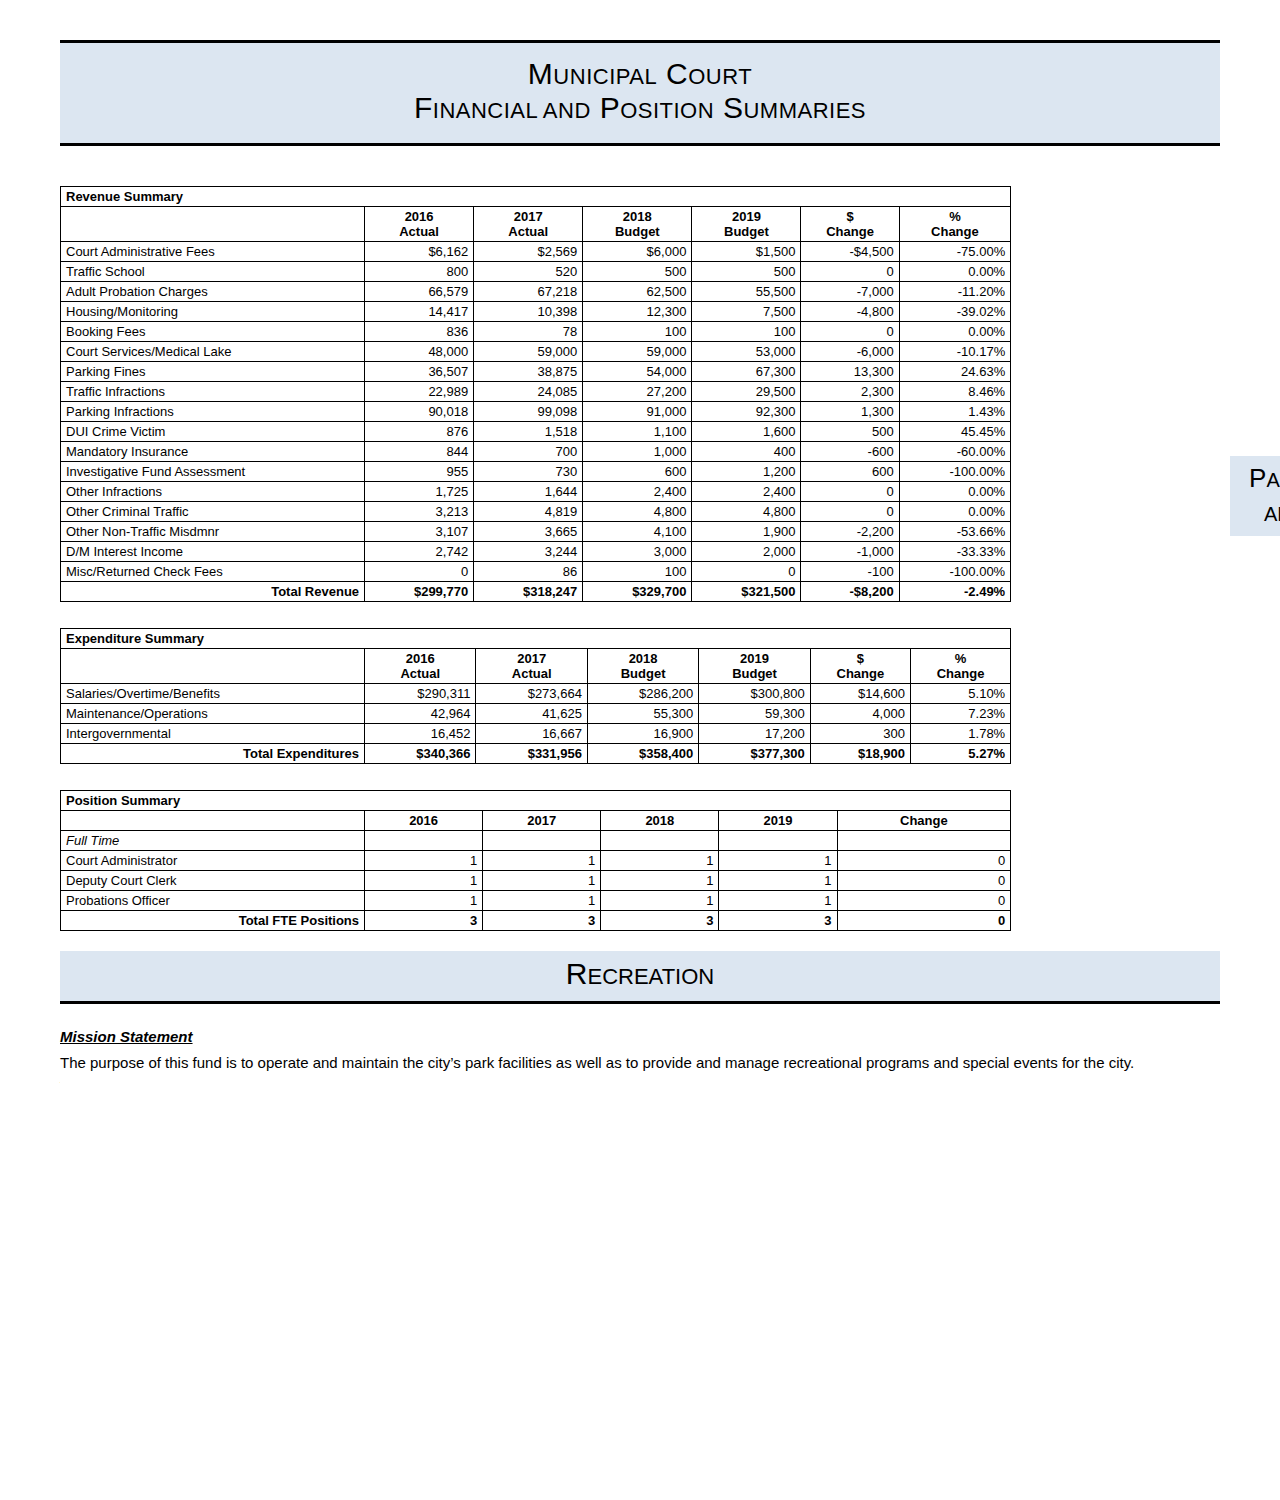MUNICIPAL COURT
FINANCIAL AND POSITION SUMMARIES
| Revenue Summary |
| | 2016 Actual | 2017 Actual | 2018 Budget | 2019 Budget | $ Change | % Change |
| Court Administrative Fees | $6,162 | $2,569 | $6,000 | $1,500 | -$4,500 | -75.00% |
| Traffic School | 800 | 520 | 500 | 500 | 0 | 0.00% |
| Adult Probation Charges | 66,579 | 67,218 | 62,500 | 55,500 | -7,000 | -11.20% |
| Housing/Monitoring | 14,417 | 10,398 | 12,300 | 7,500 | -4,800 | -39.02% |
| Booking Fees | 836 | 78 | 100 | 100 | 0 | 0.00% |
| Court Services/Medical Lake | 48,000 | 59,000 | 59,000 | 53,000 | -6,000 | -10.17% |
| Parking Fines | 36,507 | 38,875 | 54,000 | 67,300 | 13,300 | 24.63% |
| Traffic Infractions | 22,989 | 24,085 | 27,200 | 29,500 | 2,300 | 8.46% |
| Parking Infractions | 90,018 | 99,098 | 91,000 | 92,300 | 1,300 | 1.43% |
| DUI Crime Victim | 876 | 1,518 | 1,100 | 1,600 | 500 | 45.45% |
| Mandatory Insurance | 844 | 700 | 1,000 | 400 | -600 | -60.00% |
| Investigative Fund Assessment | 955 | 730 | 600 | 1,200 | 600 | -100.00% |
| Other Infractions | 1,725 | 1,644 | 2,400 | 2,400 | 0 | 0.00% |
| Other Criminal Traffic | 3,213 | 4,819 | 4,800 | 4,800 | 0 | 0.00% |
| Other Non-Traffic Misdmnr | 3,107 | 3,665 | 4,100 | 1,900 | -2,200 | -53.66% |
| D/M Interest Income | 2,742 | 3,244 | 3,000 | 2,000 | -1,000 | -33.33% |
| Misc/Returned Check Fees | 0 | 86 | 100 | 0 | -100 | -100.00% |
| Total Revenue | $299,770 | $318,247 | $329,700 | $321,500 | -$8,200 | -2.49% |
| Expenditure Summary |
| | 2016 Actual | 2017 Actual | 2018 Budget | 2019 Budget | $ Change | % Change |
| Salaries/Overtime/Benefits | $290,311 | $273,664 | $286,200 | $300,800 | $14,600 | 5.10% |
| Maintenance/Operations | 42,964 | 41,625 | 55,300 | 59,300 | 4,000 | 7.23% |
| Intergovernmental | 16,452 | 16,667 | 16,900 | 17,200 | 300 | 1.78% |
| Total Expenditures | $340,366 | $331,956 | $358,400 | $377,300 | $18,900 | 5.27% |
| Position Summary |
| | 2016 | 2017 | 2018 | 2019 | Change |
| Full Time | | | | | |
| Court Administrator | 1 | 1 | 1 | 1 | 0 |
| Deputy Court Clerk | 1 | 1 | 1 | 1 | 0 |
| Probations Officer | 1 | 1 | 1 | 1 | 0 |
| Total FTE Positions | 3 | 3 | 3 | 3 | 0 |
PARKS
AND
RECREATION
Mission Statement
The purpose of this fund is to operate and maintain the city’s park facilities as well as to provide and manage recreational programs and special events for the city.